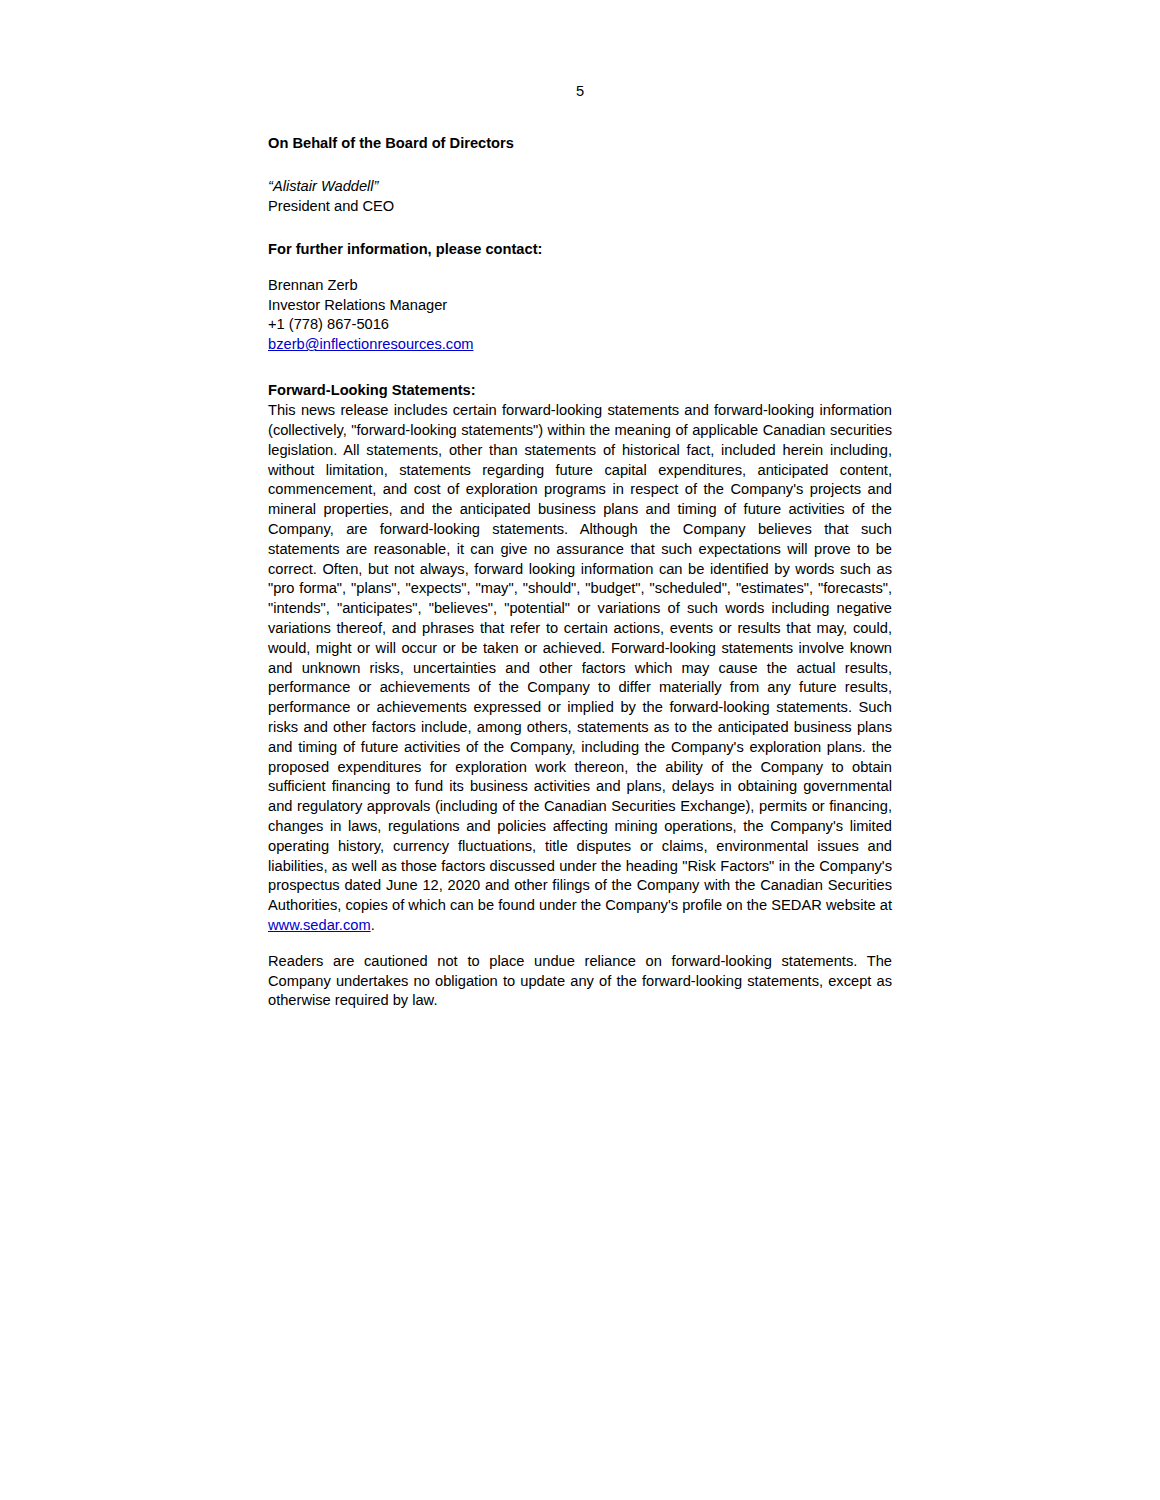5
On Behalf of the Board of Directors
“Alistair Waddell”
President and CEO
For further information, please contact:
Brennan Zerb
Investor Relations Manager
+1 (778) 867-5016
bzerb@inflectionresources.com
Forward-Looking Statements:
This news release includes certain forward-looking statements and forward-looking information (collectively, "forward-looking statements") within the meaning of applicable Canadian securities legislation. All statements, other than statements of historical fact, included herein including, without limitation, statements regarding future capital expenditures, anticipated content, commencement, and cost of exploration programs in respect of the Company's projects and mineral properties, and the anticipated business plans and timing of future activities of the Company, are forward-looking statements. Although the Company believes that such statements are reasonable, it can give no assurance that such expectations will prove to be correct. Often, but not always, forward looking information can be identified by words such as "pro forma", "plans", "expects", "may", "should", "budget", "scheduled", "estimates", "forecasts", "intends", "anticipates", "believes", "potential" or variations of such words including negative variations thereof, and phrases that refer to certain actions, events or results that may, could, would, might or will occur or be taken or achieved. Forward-looking statements involve known and unknown risks, uncertainties and other factors which may cause the actual results, performance or achievements of the Company to differ materially from any future results, performance or achievements expressed or implied by the forward-looking statements. Such risks and other factors include, among others, statements as to the anticipated business plans and timing of future activities of the Company, including the Company's exploration plans. the proposed expenditures for exploration work thereon, the ability of the Company to obtain sufficient financing to fund its business activities and plans, delays in obtaining governmental and regulatory approvals (including of the Canadian Securities Exchange), permits or financing, changes in laws, regulations and policies affecting mining operations, the Company's limited operating history, currency fluctuations, title disputes or claims, environmental issues and liabilities, as well as those factors discussed under the heading "Risk Factors" in the Company's prospectus dated June 12, 2020 and other filings of the Company with the Canadian Securities Authorities, copies of which can be found under the Company's profile on the SEDAR website at www.sedar.com.
Readers are cautioned not to place undue reliance on forward-looking statements. The Company undertakes no obligation to update any of the forward-looking statements, except as otherwise required by law.